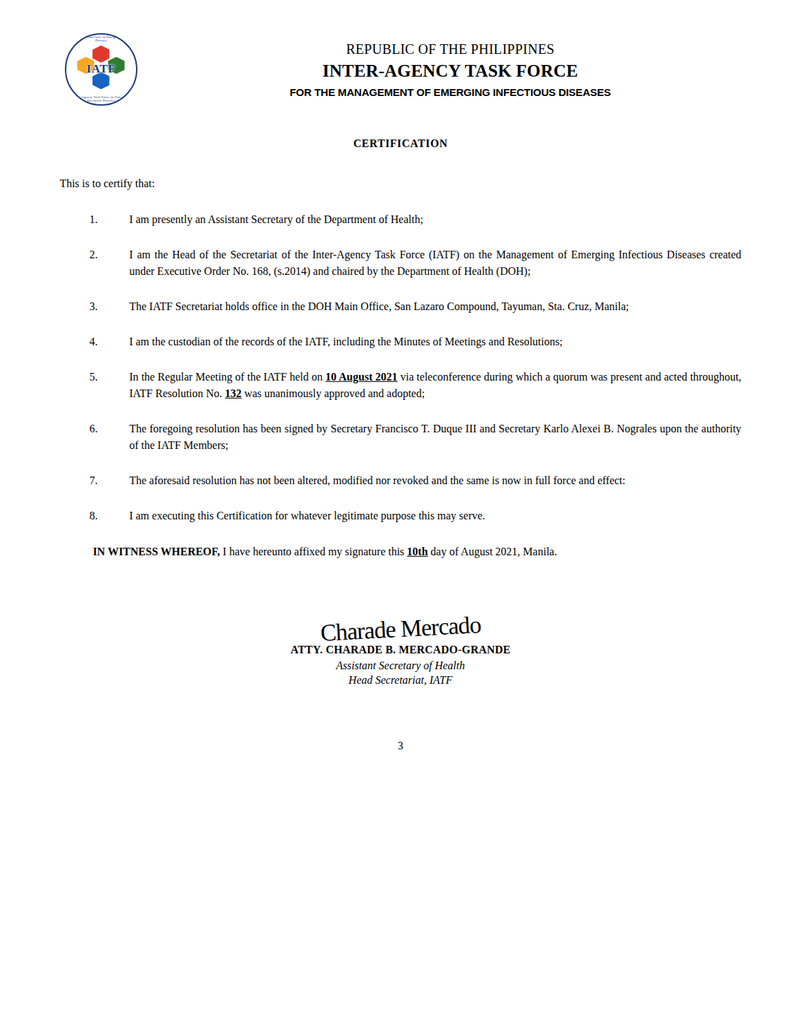Inter-Agency Task Force on Emerging Infectious Diseases
IATF
Inter-Agency Task Force on Emerging Infectious Diseases
REPUBLIC OF THE PHILIPPINES
INTER-AGENCY TASK FORCE
FOR THE MANAGEMENT OF EMERGING INFECTIOUS DISEASES
CERTIFICATION
This is to certify that:
I am presently an Assistant Secretary of the Department of Health;
I am the Head of the Secretariat of the Inter-Agency Task Force (IATF) on the Management of Emerging Infectious Diseases created under Executive Order No. 168, (s.2014) and chaired by the Department of Health (DOH);
The IATF Secretariat holds office in the DOH Main Office, San Lazaro Compound, Tayuman, Sta. Cruz, Manila;
I am the custodian of the records of the IATF, including the Minutes of Meetings and Resolutions;
In the Regular Meeting of the IATF held on 10 August 2021 via teleconference during which a quorum was present and acted throughout, IATF Resolution No. 132 was unanimously approved and adopted;
The foregoing resolution has been signed by Secretary Francisco T. Duque III and Secretary Karlo Alexei B. Nograles upon the authority of the IATF Members;
The aforesaid resolution has not been altered, modified nor revoked and the same is now in full force and effect:
I am executing this Certification for whatever legitimate purpose this may serve.
IN WITNESS WHEREOF, I have hereunto affixed my signature this 10th day of August 2021, Manila.
Charade Mercado
ATTY. CHARADE B. MERCADO-GRANDE
Assistant Secretary of Health
Head Secretariat, IATF
3